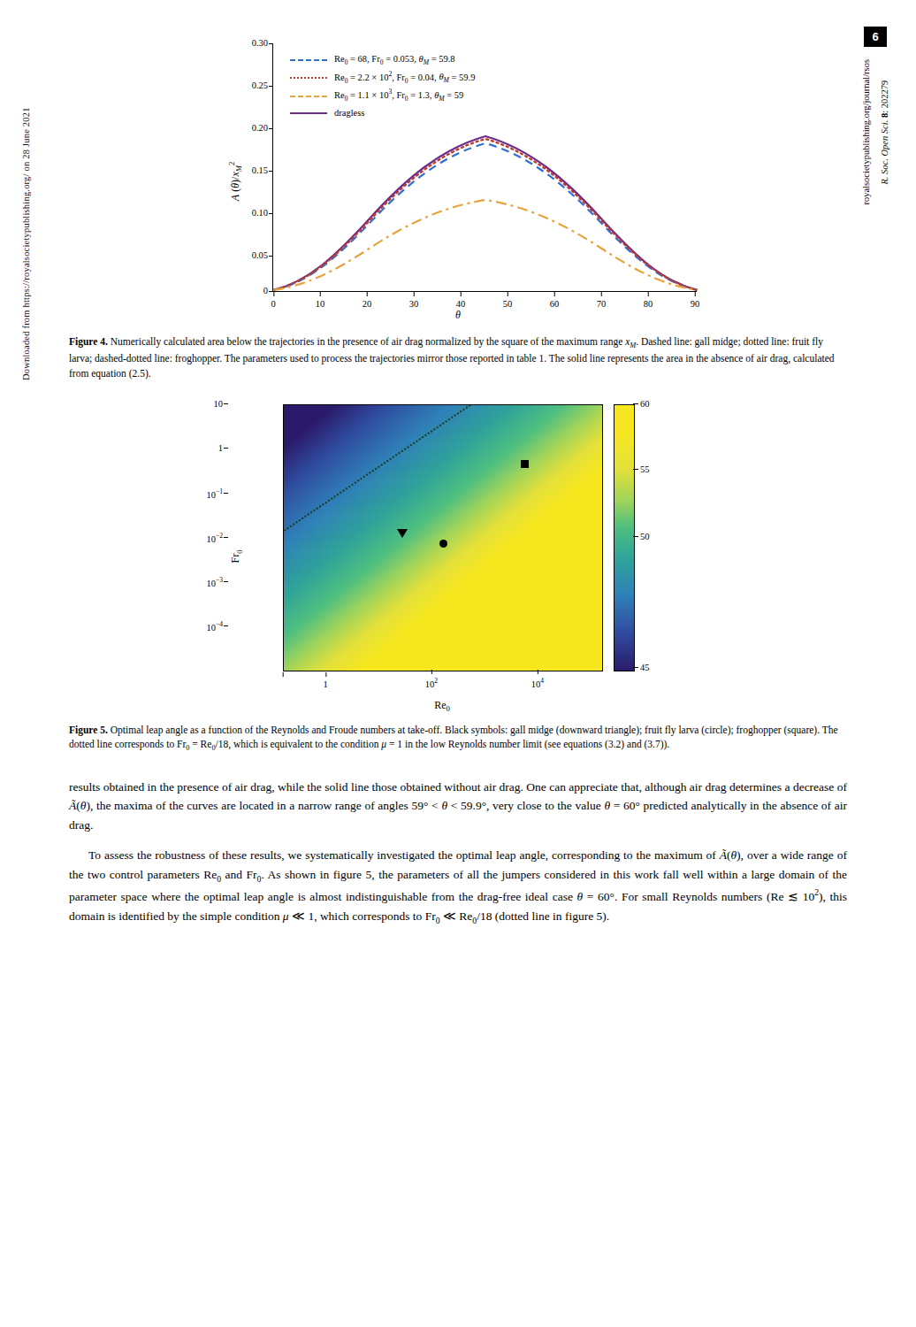Downloaded from https://royalsocietypublishing.org/ on 28 June 2021
6
royalsocietypublishing.org/journal/rsos
R. Soc. Open Sci. 8: 202279
A (θ)/xM2
0.30
0.25
0.20
0.15
0.10
0.05
0
0
10
20
30
40
50
60
70
80
90
Re0 = 68, Fr0 = 0.053, θM = 59.8
Re0 = 2.2 × 102, Fr0 = 0.04, θM = 59.9
Re0 = 1.1 × 103, Fr0 = 1.3, θM = 59
dragless
θ
Figure 4. Numerically calculated area below the trajectories in the presence of air drag normalized by the square of the maximum range xM. Dashed line: gall midge; dotted line: fruit fly larva; dashed-dotted line: froghopper. The parameters used to process the trajectories mirror those reported in table 1. The solid line represents the area in the absence of air drag, calculated from equation (2.5).
Fr0
10
1
10−1
10−2
10−3
10−4
1
102
104
60
55
50
45
Re0
Figure 5. Optimal leap angle as a function of the Reynolds and Froude numbers at take-off. Black symbols: gall midge (downward triangle); fruit fly larva (circle); froghopper (square). The dotted line corresponds to Fr0 = Re0/18, which is equivalent to the condition μ = 1 in the low Reynolds number limit (see equations (3.2) and (3.7)).
results obtained in the presence of air drag, while the solid line those obtained without air drag. One can appreciate that, although air drag determines a decrease of Ã(θ), the maxima of the curves are located in a narrow range of angles 59° < θ < 59.9°, very close to the value θ = 60° predicted analytically in the absence of air drag.
To assess the robustness of these results, we systematically investigated the optimal leap angle, corresponding to the maximum of Ã(θ), over a wide range of the two control parameters Re0 and Fr0. As shown in figure 5, the parameters of all the jumpers considered in this work fall well within a large domain of the parameter space where the optimal leap angle is almost indistinguishable from the drag-free ideal case θ = 60°. For small Reynolds numbers (Re ≲ 102), this domain is identified by the simple condition μ ≪ 1, which corresponds to Fr0 ≪ Re0/18 (dotted line in figure 5).